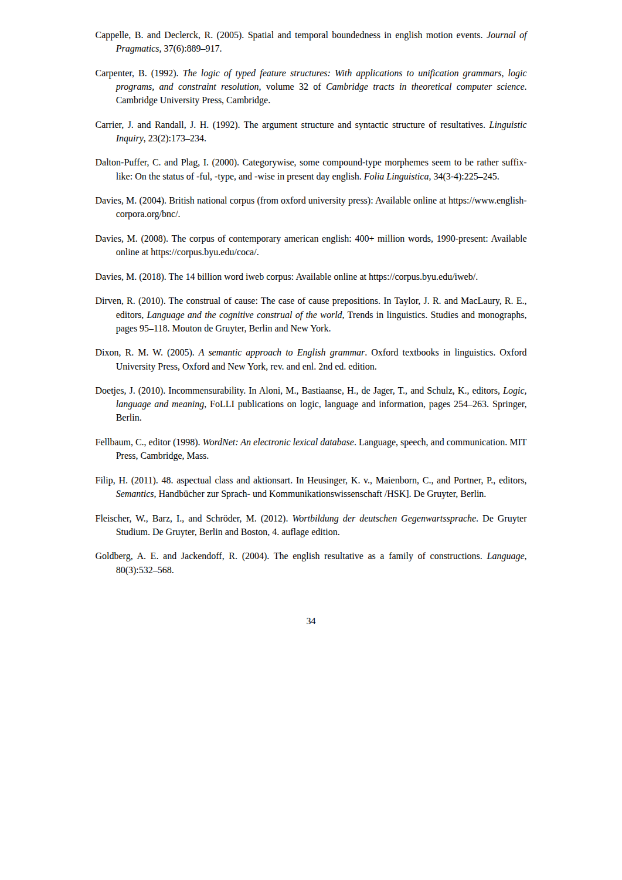Cappelle, B. and Declerck, R. (2005). Spatial and temporal boundedness in english motion events. Journal of Pragmatics, 37(6):889–917.
Carpenter, B. (1992). The logic of typed feature structures: With applications to unification grammars, logic programs, and constraint resolution, volume 32 of Cambridge tracts in theoretical computer science. Cambridge University Press, Cambridge.
Carrier, J. and Randall, J. H. (1992). The argument structure and syntactic structure of resultatives. Linguistic Inquiry, 23(2):173–234.
Dalton-Puffer, C. and Plag, I. (2000). Categorywise, some compound-type morphemes seem to be rather suffix-like: On the status of -ful, -type, and -wise in present day english. Folia Linguistica, 34(3-4):225–245.
Davies, M. (2004). British national corpus (from oxford university press): Available online at https://www.english-corpora.org/bnc/.
Davies, M. (2008). The corpus of contemporary american english: 400+ million words, 1990-present: Available online at https://corpus.byu.edu/coca/.
Davies, M. (2018). The 14 billion word iweb corpus: Available online at https://corpus.byu.edu/iweb/.
Dirven, R. (2010). The construal of cause: The case of cause prepositions. In Taylor, J. R. and MacLaury, R. E., editors, Language and the cognitive construal of the world, Trends in linguistics. Studies and monographs, pages 95–118. Mouton de Gruyter, Berlin and New York.
Dixon, R. M. W. (2005). A semantic approach to English grammar. Oxford textbooks in linguistics. Oxford University Press, Oxford and New York, rev. and enl. 2nd ed. edition.
Doetjes, J. (2010). Incommensurability. In Aloni, M., Bastiaanse, H., de Jager, T., and Schulz, K., editors, Logic, language and meaning, FoLLI publications on logic, language and information, pages 254–263. Springer, Berlin.
Fellbaum, C., editor (1998). WordNet: An electronic lexical database. Language, speech, and communication. MIT Press, Cambridge, Mass.
Filip, H. (2011). 48. aspectual class and aktionsart. In Heusinger, K. v., Maienborn, C., and Portner, P., editors, Semantics, Handbücher zur Sprach- und Kommunikationswissenschaft /HSK]. De Gruyter, Berlin.
Fleischer, W., Barz, I., and Schröder, M. (2012). Wortbildung der deutschen Gegenwartssprache. De Gruyter Studium. De Gruyter, Berlin and Boston, 4. auflage edition.
Goldberg, A. E. and Jackendoff, R. (2004). The english resultative as a family of constructions. Language, 80(3):532–568.
34